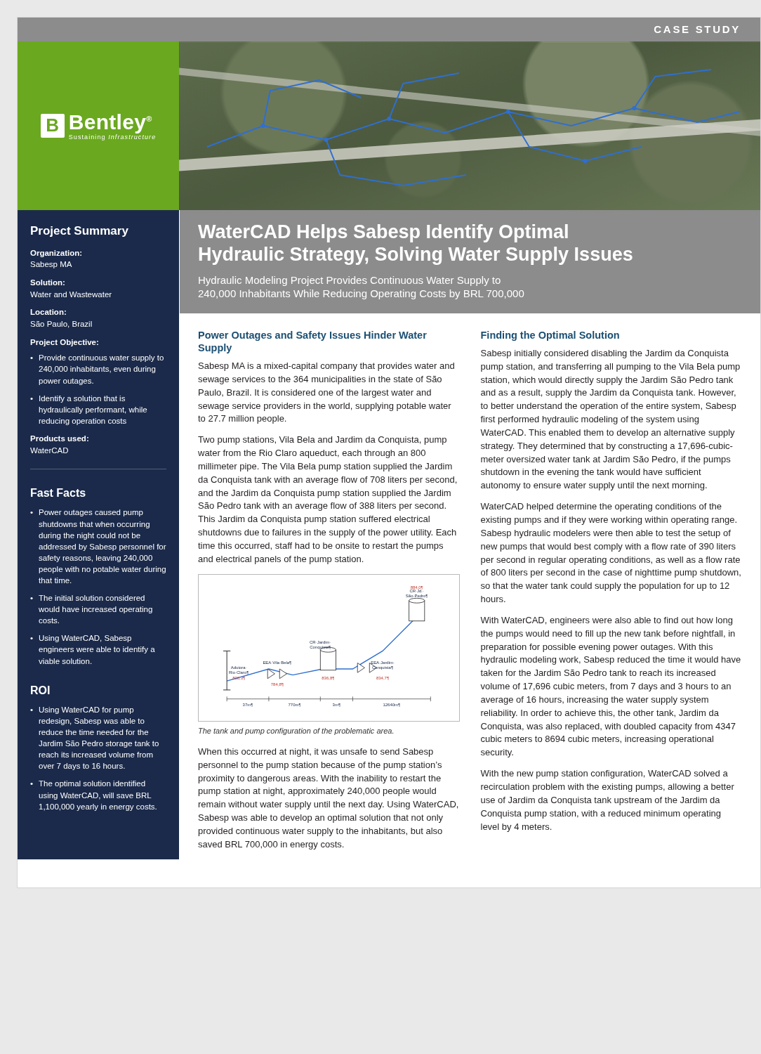CASE STUDY
B
Bentley®
Sustaining Infrastructure
Project Summary
Organization:
Sabesp MA
Solution:
Water and Wastewater
Location:
São Paulo, Brazil
Project Objective:
Provide continuous water supply to 240,000 inhabitants, even during power outages.
Identify a solution that is hydraulically performant, while reducing operation costs
Products used:
WaterCAD
Fast Facts
Power outages caused pump shutdowns that when occurring during the night could not be addressed by Sabesp personnel for safety reasons, leaving 240,000 people with no potable water during that time.
The initial solution considered would have increased operating costs.
Using WaterCAD, Sabesp engineers were able to identify a viable solution.
ROI
Using WaterCAD for pump redesign, Sabesp was able to reduce the time needed for the Jardim São Pedro storage tank to reach its increased volume from over 7 days to 16 hours.
The optimal solution identified using WaterCAD, will save BRL 1,100,000 yearly in energy costs.
WaterCAD Helps Sabesp Identify Optimal
Hydraulic Strategy, Solving Water Supply Issues
Hydraulic Modeling Project Provides Continuous Water Supply to
240,000 Inhabitants While Reducing Operating Costs by BRL 700,000
Power Outages and Safety Issues Hinder Water Supply
Sabesp MA is a mixed-capital company that provides water and sewage services to the 364 municipalities in the state of São Paulo, Brazil. It is considered one of the largest water and sewage service providers in the world, supplying potable water to 27.7 million people.
Two pump stations, Vila Bela and Jardim da Conquista, pump water from the Rio Claro aqueduct, each through an 800 millimeter pipe. The Vila Bela pump station supplied the Jardim da Conquista tank with an average flow of 708 liters per second, and the Jardim da Conquista pump station supplied the Jardim São Pedro tank with an average flow of 388 liters per second. This Jardim da Conquista pump station suffered electrical shutdowns due to failures in the supply of the power utility. Each time this occurred, staff had to be onsite to restart the pumps and electrical panels of the pump station.
CR·Jardim· Conquista¶ CR·Jd.· São·Pedro¶ Adutora· Rio·Claro¶ EEA·Vila·Bela¶ EEA·Jardim· Conquista¶ 884,0¶ 800,3¶ 784,8¶ 836,8¶ 834,7¶ 37m¶ 770m¶ 3m¶ 12640m¶
The tank and pump configuration of the problematic area.
When this occurred at night, it was unsafe to send Sabesp personnel to the pump station because of the pump station’s proximity to dangerous areas. With the inability to restart the pump station at night, approximately 240,000 people would remain without water supply until the next day. Using WaterCAD, Sabesp was able to develop an optimal solution that not only provided continuous water supply to the inhabitants, but also saved BRL 700,000 in energy costs.
Finding the Optimal Solution
Sabesp initially considered disabling the Jardim da Conquista pump station, and transferring all pumping to the Vila Bela pump station, which would directly supply the Jardim São Pedro tank and as a result, supply the Jardim da Conquista tank. However, to better understand the operation of the entire system, Sabesp first performed hydraulic modeling of the system using WaterCAD. This enabled them to develop an alternative supply strategy. They determined that by constructing a 17,696-cubic-meter oversized water tank at Jardim São Pedro, if the pumps shutdown in the evening the tank would have sufficient autonomy to ensure water supply until the next morning.
WaterCAD helped determine the operating conditions of the existing pumps and if they were working within operating range. Sabesp hydraulic modelers were then able to test the setup of new pumps that would best comply with a flow rate of 390 liters per second in regular operating conditions, as well as a flow rate of 800 liters per second in the case of nighttime pump shutdown, so that the water tank could supply the population for up to 12 hours.
With WaterCAD, engineers were also able to find out how long the pumps would need to fill up the new tank before nightfall, in preparation for possible evening power outages. With this hydraulic modeling work, Sabesp reduced the time it would have taken for the Jardim São Pedro tank to reach its increased volume of 17,696 cubic meters, from 7 days and 3 hours to an average of 16 hours, increasing the water supply system reliability. In order to achieve this, the other tank, Jardim da Conquista, was also replaced, with doubled capacity from 4347 cubic meters to 8694 cubic meters, increasing operational security.
With the new pump station configuration, WaterCAD solved a recirculation problem with the existing pumps, allowing a better use of Jardim da Conquista tank upstream of the Jardim da Conquista pump station, with a reduced minimum operating level by 4 meters.